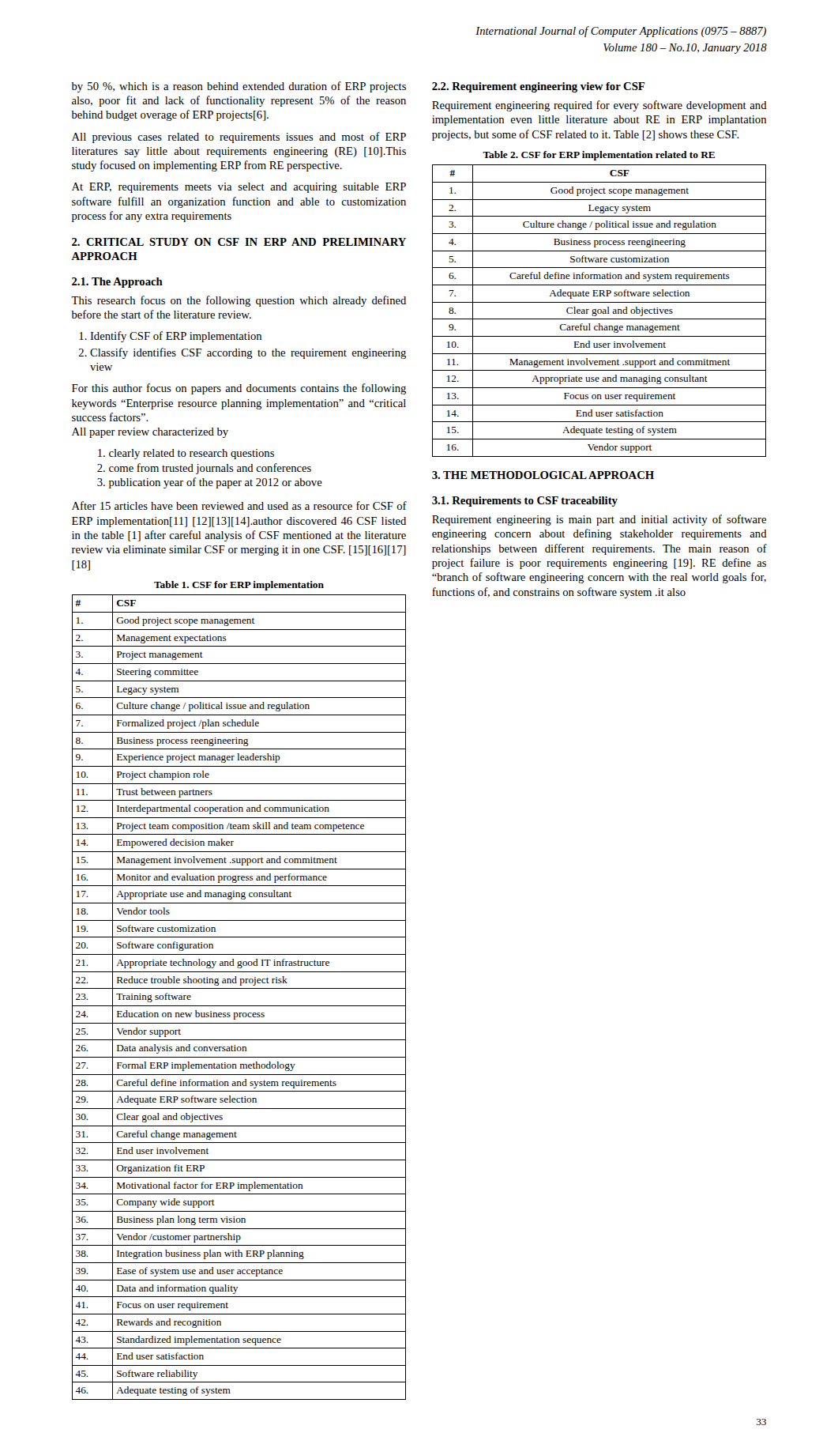International Journal of Computer Applications (0975 – 8887)
Volume 180 – No.10, January 2018
by 50 %, which is a reason behind extended duration of ERP projects also, poor fit and lack of functionality represent 5% of the reason behind budget overage of ERP projects[6].
All previous cases related to requirements issues and most of ERP literatures say little about requirements engineering (RE) [10].This study focused on implementing ERP from RE perspective.
At ERP, requirements meets via select and acquiring suitable ERP software fulfill an organization function and able to customization process for any extra requirements
2. Critical study on CSF in ERP and preliminary approach
2.1. The Approach
This research focus on the following question which already defined before the start of the literature review.
Identify CSF of ERP implementation
Classify identifies CSF according to the requirement engineering view
For this author focus on papers and documents contains the following keywords “Enterprise resource planning implementation” and “critical success factors”.
All paper review characterized by
clearly related to research questions
come from trusted journals and conferences
publication year of the paper at 2012 or above
After 15 articles have been reviewed and used as a resource for CSF of ERP implementation[11] [12][13][14].author discovered 46 CSF listed in the table [1] after careful analysis of CSF mentioned at the literature review via eliminate similar CSF or merging it in one CSF. [15][16][17][18]
Table 1. CSF for ERP implementation
| # | CSF |
| --- | --- |
| 1. | Good project scope management |
| 2. | Management expectations |
| 3. | Project management |
| 4. | Steering committee |
| 5. | Legacy system |
| 6. | Culture change / political issue and regulation |
| 7. | Formalized project /plan schedule |
| 8. | Business process reengineering |
| 9. | Experience project manager leadership |
| 10. | Project champion role |
| 11. | Trust between partners |
| 12. | Interdepartmental cooperation and communication |
| 13. | Project team composition /team skill and team competence |
| 14. | Empowered decision maker |
| 15. | Management involvement .support and commitment |
| 16. | Monitor and evaluation progress and performance |
| 17. | Appropriate use and managing consultant |
| 18. | Vendor tools |
| 19. | Software customization |
| 20. | Software configuration |
| 21. | Appropriate technology and good IT infrastructure |
| 22. | Reduce trouble shooting and project risk |
| 23. | Training software |
| 24. | Education on new business process |
| 25. | Vendor support |
| 26. | Data analysis and conversation |
| 27. | Formal ERP implementation methodology |
| 28. | Careful define information and system requirements |
| 29. | Adequate ERP software selection |
| 30. | Clear goal and objectives |
| 31. | Careful change management |
| 32. | End user involvement |
| 33. | Organization fit ERP |
| 34. | Motivational factor for ERP implementation |
| 35. | Company wide support |
| 36. | Business plan long term vision |
| 37. | Vendor /customer partnership |
| 38. | Integration business plan with ERP planning |
| 39. | Ease of system use and user acceptance |
| 40. | Data and information quality |
| 41. | Focus on user requirement |
| 42. | Rewards and recognition |
| 43. | Standardized implementation sequence |
| 44. | End user satisfaction |
| 45. | Software reliability |
| 46. | Adequate testing of system |
2.2. Requirement engineering view for CSF
Requirement engineering required for every software development and implementation even little literature about RE in ERP implantation projects, but some of CSF related to it. Table [2] shows these CSF.
Table 2. CSF for ERP implementation related to RE
| # | CSF |
| --- | --- |
| 1. | Good project scope management |
| 2. | Legacy system |
| 3. | Culture change / political issue and regulation |
| 4. | Business process reengineering |
| 5. | Software customization |
| 6. | Careful define information and system requirements |
| 7. | Adequate ERP software selection |
| 8. | Clear goal and objectives |
| 9. | Careful change management |
| 10. | End user involvement |
| 11. | Management involvement .support and commitment |
| 12. | Appropriate use and managing consultant |
| 13. | Focus on user requirement |
| 14. | End user satisfaction |
| 15. | Adequate testing of system |
| 16. | Vendor support |
3. The methodological approach
3.1. Requirements to CSF traceability
Requirement engineering is main part and initial activity of software engineering concern about defining stakeholder requirements and relationships between different requirements. The main reason of project failure is poor requirements engineering [19]. RE define as “branch of software engineering concern with the real world goals for, functions of, and constrains on software system .it also
33